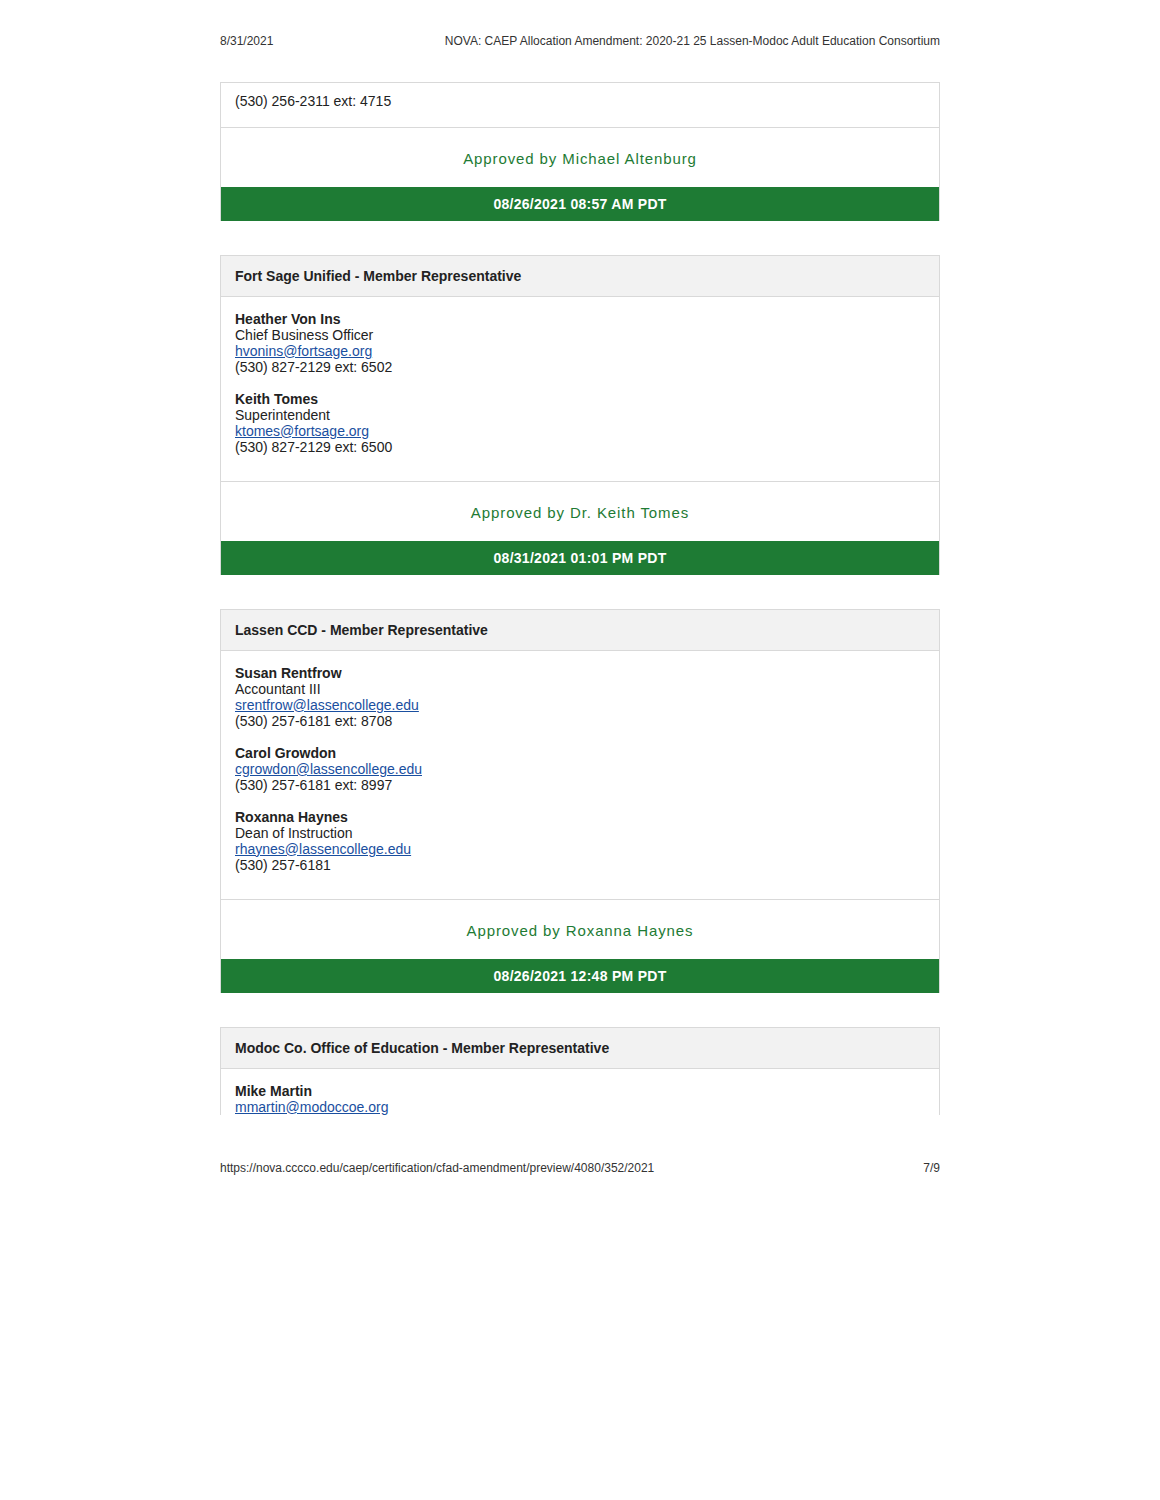8/31/2021
NOVA: CAEP Allocation Amendment: 2020-21 25 Lassen-Modoc Adult Education Consortium
(530) 256-2311 ext: 4715
Approved by Michael Altenburg
08/26/2021 08:57 AM PDT
Fort Sage Unified - Member Representative
Heather Von Ins
Chief Business Officer
hvonins@fortsage.org
(530) 827-2129 ext: 6502
Keith Tomes
Superintendent
ktomes@fortsage.org
(530) 827-2129 ext: 6500
Approved by Dr. Keith Tomes
08/31/2021 01:01 PM PDT
Lassen CCD - Member Representative
Susan Rentfrow
Accountant III
srentfrow@lassencollege.edu
(530) 257-6181 ext: 8708
Carol Growdon
cgrowdon@lassencollege.edu
(530) 257-6181 ext: 8997
Roxanna Haynes
Dean of Instruction
rhaynes@lassencollege.edu
(530) 257-6181
Approved by Roxanna Haynes
08/26/2021 12:48 PM PDT
Modoc Co. Office of Education - Member Representative
Mike Martin
mmartin@modoccoe.org
https://nova.cccco.edu/caep/certification/cfad-amendment/preview/4080/352/2021
7/9